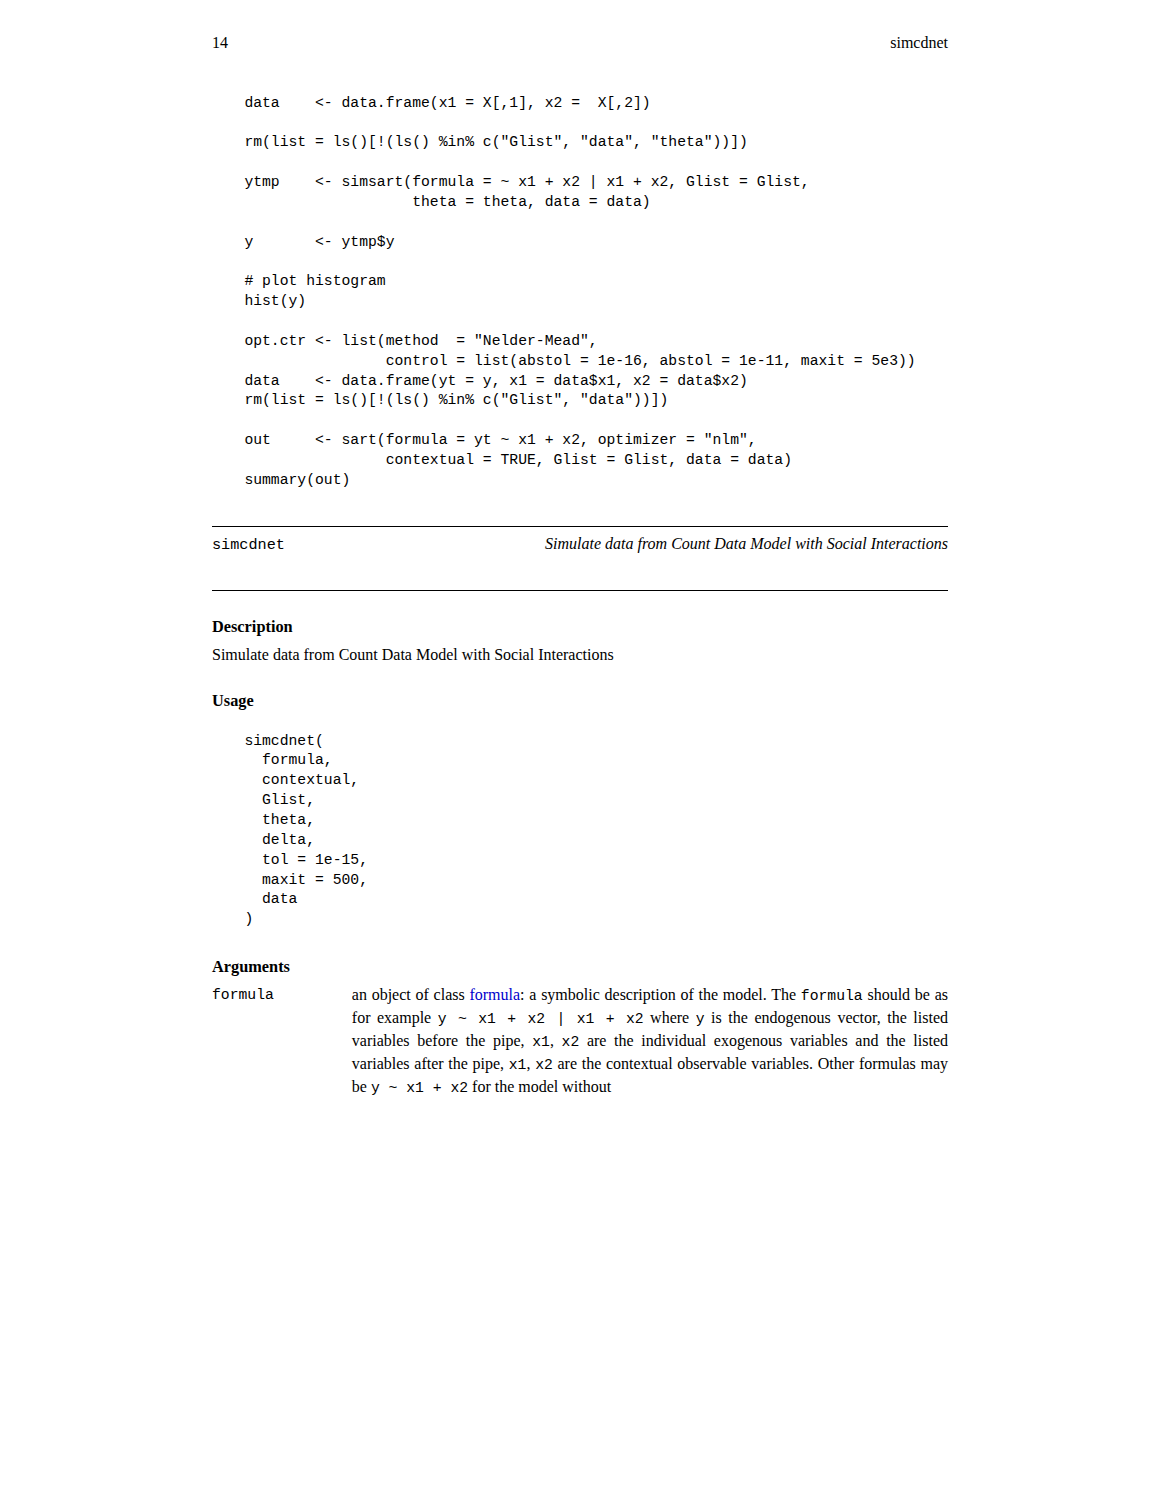14 simcdnet
data    <- data.frame(x1 = X[,1], x2 =  X[,2])

rm(list = ls()[!(ls() %in% c("Glist", "data", "theta"))])

ytmp    <- simsart(formula = ~ x1 + x2 | x1 + x2, Glist = Glist,
                   theta = theta, data = data)

y       <- ytmp$y

# plot histogram
hist(y)

opt.ctr <- list(method  = "Nelder-Mead",
                control = list(abstol = 1e-16, abstol = 1e-11, maxit = 5e3))
data    <- data.frame(yt = y, x1 = data$x1, x2 = data$x2)
rm(list = ls()[!(ls() %in% c("Glist", "data"))])

out     <- sart(formula = yt ~ x1 + x2, optimizer = "nlm",
                contextual = TRUE, Glist = Glist, data = data)
summary(out)
simcdnet Simulate data from Count Data Model with Social Interactions
Description
Simulate data from Count Data Model with Social Interactions
Usage
simcdnet(
  formula,
  contextual,
  Glist,
  theta,
  delta,
  tol = 1e-15,
  maxit = 500,
  data
)
Arguments
formula
an object of class formula: a symbolic description of the model. The formula should be as for example y ~ x1 + x2 | x1 + x2 where y is the endogenous vector, the listed variables before the pipe, x1, x2 are the individual exogenous variables and the listed variables after the pipe, x1, x2 are the contextual observable variables. Other formulas may be y ~ x1 + x2 for the model without